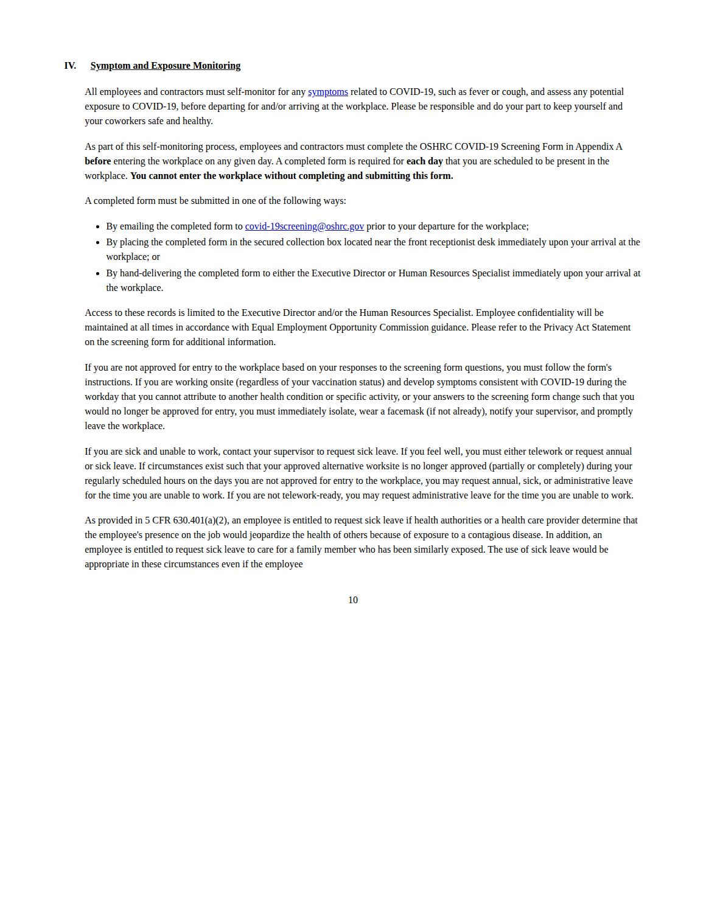IV. Symptom and Exposure Monitoring
All employees and contractors must self-monitor for any symptoms related to COVID-19, such as fever or cough, and assess any potential exposure to COVID-19, before departing for and/or arriving at the workplace. Please be responsible and do your part to keep yourself and your coworkers safe and healthy.
As part of this self-monitoring process, employees and contractors must complete the OSHRC COVID-19 Screening Form in Appendix A before entering the workplace on any given day. A completed form is required for each day that you are scheduled to be present in the workplace. You cannot enter the workplace without completing and submitting this form.
A completed form must be submitted in one of the following ways:
By emailing the completed form to covid-19screening@oshrc.gov prior to your departure for the workplace;
By placing the completed form in the secured collection box located near the front receptionist desk immediately upon your arrival at the workplace; or
By hand-delivering the completed form to either the Executive Director or Human Resources Specialist immediately upon your arrival at the workplace.
Access to these records is limited to the Executive Director and/or the Human Resources Specialist. Employee confidentiality will be maintained at all times in accordance with Equal Employment Opportunity Commission guidance. Please refer to the Privacy Act Statement on the screening form for additional information.
If you are not approved for entry to the workplace based on your responses to the screening form questions, you must follow the form's instructions. If you are working onsite (regardless of your vaccination status) and develop symptoms consistent with COVID-19 during the workday that you cannot attribute to another health condition or specific activity, or your answers to the screening form change such that you would no longer be approved for entry, you must immediately isolate, wear a facemask (if not already), notify your supervisor, and promptly leave the workplace.
If you are sick and unable to work, contact your supervisor to request sick leave. If you feel well, you must either telework or request annual or sick leave. If circumstances exist such that your approved alternative worksite is no longer approved (partially or completely) during your regularly scheduled hours on the days you are not approved for entry to the workplace, you may request annual, sick, or administrative leave for the time you are unable to work. If you are not telework-ready, you may request administrative leave for the time you are unable to work.
As provided in 5 CFR 630.401(a)(2), an employee is entitled to request sick leave if health authorities or a health care provider determine that the employee's presence on the job would jeopardize the health of others because of exposure to a contagious disease. In addition, an employee is entitled to request sick leave to care for a family member who has been similarly exposed. The use of sick leave would be appropriate in these circumstances even if the employee
10